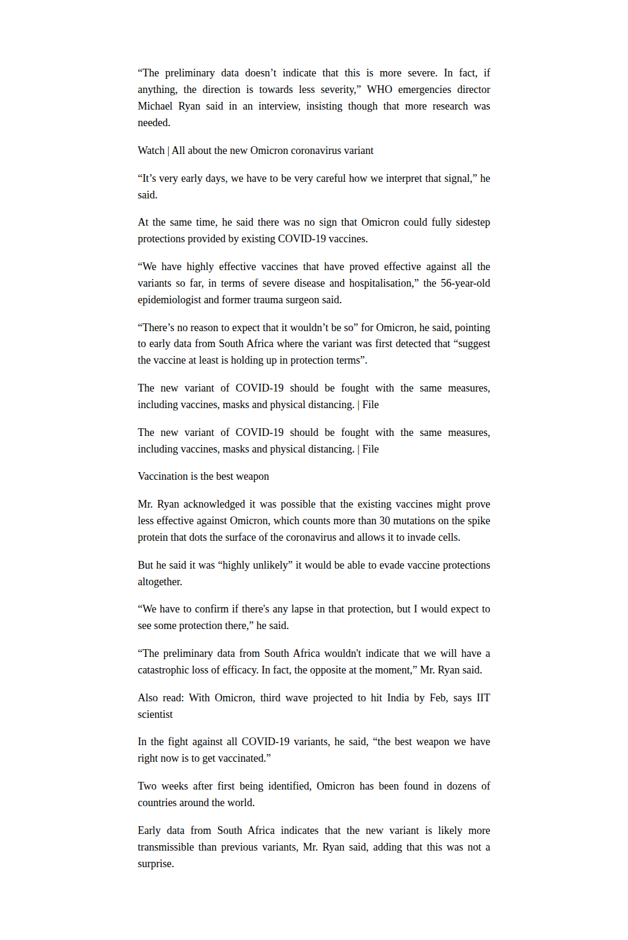“The preliminary data doesn’t indicate that this is more severe. In fact, if anything, the direction is towards less severity,” WHO emergencies director Michael Ryan said in an interview, insisting though that more research was needed.
Watch | All about the new Omicron coronavirus variant
“It’s very early days, we have to be very careful how we interpret that signal,” he said.
At the same time, he said there was no sign that Omicron could fully sidestep protections provided by existing COVID-19 vaccines.
“We have highly effective vaccines that have proved effective against all the variants so far, in terms of severe disease and hospitalisation,” the 56-year-old epidemiologist and former trauma surgeon said.
“There’s no reason to expect that it wouldn’t be so” for Omicron, he said, pointing to early data from South Africa where the variant was first detected that “suggest the vaccine at least is holding up in protection terms”.
The new variant of COVID-19 should be fought with the same measures, including vaccines, masks and physical distancing. | File
The new variant of COVID-19 should be fought with the same measures, including vaccines, masks and physical distancing. | File
Vaccination is the best weapon
Mr. Ryan acknowledged it was possible that the existing vaccines might prove less effective against Omicron, which counts more than 30 mutations on the spike protein that dots the surface of the coronavirus and allows it to invade cells.
But he said it was “highly unlikely” it would be able to evade vaccine protections altogether.
“We have to confirm if there's any lapse in that protection, but I would expect to see some protection there,” he said.
“The preliminary data from South Africa wouldn't indicate that we will have a catastrophic loss of efficacy. In fact, the opposite at the moment,” Mr. Ryan said.
Also read: With Omicron, third wave projected to hit India by Feb, says IIT scientist
In the fight against all COVID-19 variants, he said, “the best weapon we have right now is to get vaccinated.”
Two weeks after first being identified, Omicron has been found in dozens of countries around the world.
Early data from South Africa indicates that the new variant is likely more transmissible than previous variants, Mr. Ryan said, adding that this was not a surprise.